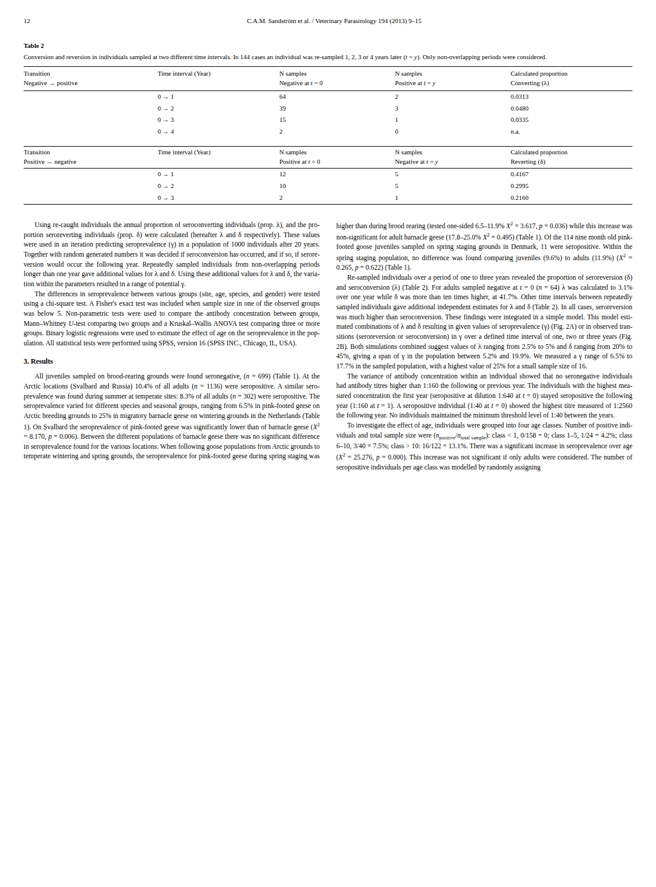12 C.A.M. Sandström et al. / Veterinary Parasitology 194 (2013) 9–15
Table 2
Conversion and reversion in individuals sampled at two different time intervals. In 144 cases an individual was re-sampled 1, 2, 3 or 4 years later (t = y). Only non-overlapping periods were considered.
| Transition Negative → positive | Time interval (Year) | N samples Negative at t = 0 | N samples Positive at t = y | Calculated proportion Converting (λ) |
| --- | --- | --- | --- | --- |
| | 0 → 1 | 64 | 2 | 0.0313 |
| | 0 → 2 | 39 | 3 | 0.0480 |
| | 0 → 3 | 15 | 1 | 0.0335 |
| | 0 → 4 | 2 | 0 | n.a. |
| Transition Positive → negative | Time interval (Year) | N samples Positive at t = 0 | N samples Negative at t = y | Calculated proportion Reverting (δ) |
| | 0 → 1 | 12 | 5 | 0.4167 |
| | 0 → 2 | 10 | 5 | 0.2995 |
| | 0 → 3 | 2 | 1 | 0.2160 |
Using re-caught individuals the annual proportion of seroconverting individuals (prop. λ), and the proportion seroreverting individuals (prop. δ) were calculated (hereafter λ and δ respectively). These values were used in an iteration predicting seroprevalence (γ) in a population of 1000 individuals after 20 years. Together with random generated numbers it was decided if seroconversion has occurred, and if so, if seroreversion would occur the following year. Repeatedly sampled individuals from non-overlapping periods longer than one year gave additional values for λ and δ. Using these additional values for λ and δ, the variation within the parameters resulted in a range of potential γ.
The differences in seroprevalence between various groups (site, age, species, and gender) were tested using a chi-square test. A Fisher's exact test was included when sample size in one of the observed groups was below 5. Non-parametric tests were used to compare the antibody concentration between groups, Mann–Whitney U-test comparing two groups and a Kruskal–Wallis ANOVA test comparing three or more groups. Binary logistic regressions were used to estimate the effect of age on the seroprevalence in the population. All statistical tests were performed using SPSS, version 16 (SPSS INC., Chicago, IL, USA).
3. Results
All juveniles sampled on brood-rearing grounds were found seronegative, (n = 699) (Table 1). At the Arctic locations (Svalbard and Russia) 10.4% of all adults (n = 1136) were seropositive. A similar seroprevalence was found during summer at temperate sites: 8.3% of all adults (n = 302) were seropositive. The seroprevalence varied for different species and seasonal groups, ranging from 6.5% in pink-footed geese on Arctic breeding grounds to 25% in migratory barnacle geese on wintering grounds in the Netherlands (Table 1). On Svalbard the seroprevalence of pink-footed geese was significantly lower than of barnacle geese (X2 = 8.170, p = 0.006). Between the different populations of barnacle geese there was no significant difference in seroprevalence found for the various locations. When following goose populations from Arctic grounds to temperate wintering and spring grounds, the seroprevalence for pink-footed geese during spring staging was higher than during brood rearing (tested one-sided 6.5–11.9% X2 = 3.617, p = 0.036) while this increase was non-significant for adult barnacle geese (17.8–25.0% X2 = 0.495) (Table 1). Of the 114 nine month old pink-footed goose juveniles sampled on spring staging grounds in Denmark, 11 were seropositive. Within the spring staging population, no difference was found comparing juveniles (9.6%) to adults (11.9%) (X2 = 0.265, p = 0.622) (Table 1).
Re-sampled individuals over a period of one to three years revealed the proportion of seroreversion (δ) and seroconversion (λ) (Table 2). For adults sampled negative at t = 0 (n = 64) λ was calculated to 3.1% over one year while δ was more than ten times higher, at 41.7%. Other time intervals between repeatedly sampled individuals gave additional independent estimates for λ and δ (Table 2). In all cases, seroreversion was much higher than seroconversion. These findings were integrated in a simple model. This model estimated combinations of λ and δ resulting in given values of seroprevalence (γ) (Fig. 2A) or in observed transitions (seroreversion or seroconversion) in γ over a defined time interval of one, two or three years (Fig. 2B). Both simulations combined suggest values of λ ranging from 2.5% to 5% and δ ranging from 20% to 45%, giving a span of γ in the population between 5.2% and 19.9%. We measured a γ range of 6.5% to 17.7% in the sampled population, with a highest value of 25% for a small sample size of 16.
The variance of antibody concentration within an individual showed that no seronegative individuals had antibody titres higher than 1:160 the following or previous year. The individuals with the highest measured concentration the first year (seropositive at dilution 1:640 at t = 0) stayed seropositive the following year (1:160 at t = 1). A seropositive individual (1:40 at t = 0) showed the highest titre measured of 1:2560 the following year. No individuals maintained the minimum threshold level of 1:40 between the years.
To investigate the effect of age, individuals were grouped into four age classes. Number of positive individuals and total sample size were (npositive/ntotal sample): class < 1, 0/158 = 0; class 1–5, 1/24 = 4.2%; class 6–10, 3/40 = 7.5%; class > 10: 16/122 = 13.1%. There was a significant increase in seroprevalence over age (X2 = 25.276, p = 0.000). This increase was not significant if only adults were considered. The number of seropositive individuals per age class was modelled by randomly assigning